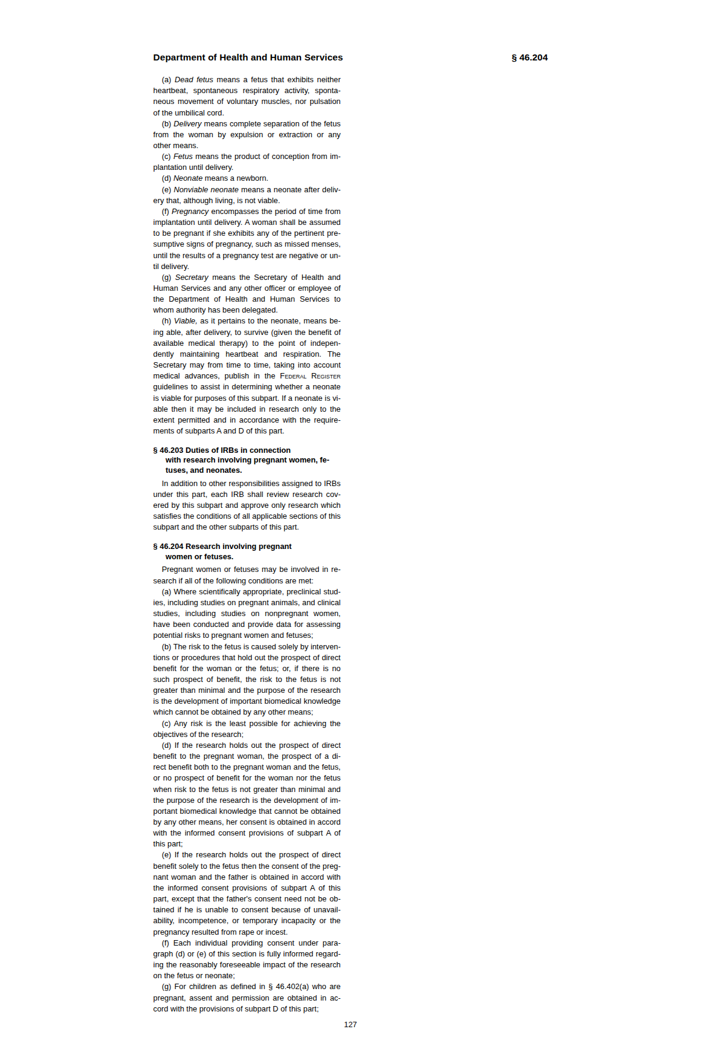Department of Health and Human Services § 46.204
(a) Dead fetus means a fetus that exhibits neither heartbeat, spontaneous respiratory activity, spontaneous movement of voluntary muscles, nor pulsation of the umbilical cord.
(b) Delivery means complete separation of the fetus from the woman by expulsion or extraction or any other means.
(c) Fetus means the product of conception from implantation until delivery.
(d) Neonate means a newborn.
(e) Nonviable neonate means a neonate after delivery that, although living, is not viable.
(f) Pregnancy encompasses the period of time from implantation until delivery. A woman shall be assumed to be pregnant if she exhibits any of the pertinent presumptive signs of pregnancy, such as missed menses, until the results of a pregnancy test are negative or until delivery.
(g) Secretary means the Secretary of Health and Human Services and any other officer or employee of the Department of Health and Human Services to whom authority has been delegated.
(h) Viable, as it pertains to the neonate, means being able, after delivery, to survive (given the benefit of available medical therapy) to the point of independently maintaining heartbeat and respiration. The Secretary may from time to time, taking into account medical advances, publish in the Federal Register guidelines to assist in determining whether a neonate is viable for purposes of this subpart. If a neonate is viable then it may be included in research only to the extent permitted and in accordance with the requirements of subparts A and D of this part.
§ 46.203 Duties of IRBs in connection with research involving pregnant women, fetuses, and neonates.
In addition to other responsibilities assigned to IRBs under this part, each IRB shall review research covered by this subpart and approve only research which satisfies the conditions of all applicable sections of this subpart and the other subparts of this part.
§ 46.204 Research involving pregnant women or fetuses.
Pregnant women or fetuses may be involved in research if all of the following conditions are met:
(a) Where scientifically appropriate, preclinical studies, including studies on pregnant animals, and clinical studies, including studies on nonpregnant women, have been conducted and provide data for assessing potential risks to pregnant women and fetuses;
(b) The risk to the fetus is caused solely by interventions or procedures that hold out the prospect of direct benefit for the woman or the fetus; or, if there is no such prospect of benefit, the risk to the fetus is not greater than minimal and the purpose of the research is the development of important biomedical knowledge which cannot be obtained by any other means;
(c) Any risk is the least possible for achieving the objectives of the research;
(d) If the research holds out the prospect of direct benefit to the pregnant woman, the prospect of a direct benefit both to the pregnant woman and the fetus, or no prospect of benefit for the woman nor the fetus when risk to the fetus is not greater than minimal and the purpose of the research is the development of important biomedical knowledge that cannot be obtained by any other means, her consent is obtained in accord with the informed consent provisions of subpart A of this part;
(e) If the research holds out the prospect of direct benefit solely to the fetus then the consent of the pregnant woman and the father is obtained in accord with the informed consent provisions of subpart A of this part, except that the father's consent need not be obtained if he is unable to consent because of unavailability, incompetence, or temporary incapacity or the pregnancy resulted from rape or incest.
(f) Each individual providing consent under paragraph (d) or (e) of this section is fully informed regarding the reasonably foreseeable impact of the research on the fetus or neonate;
(g) For children as defined in § 46.402(a) who are pregnant, assent and permission are obtained in accord with the provisions of subpart D of this part;
127